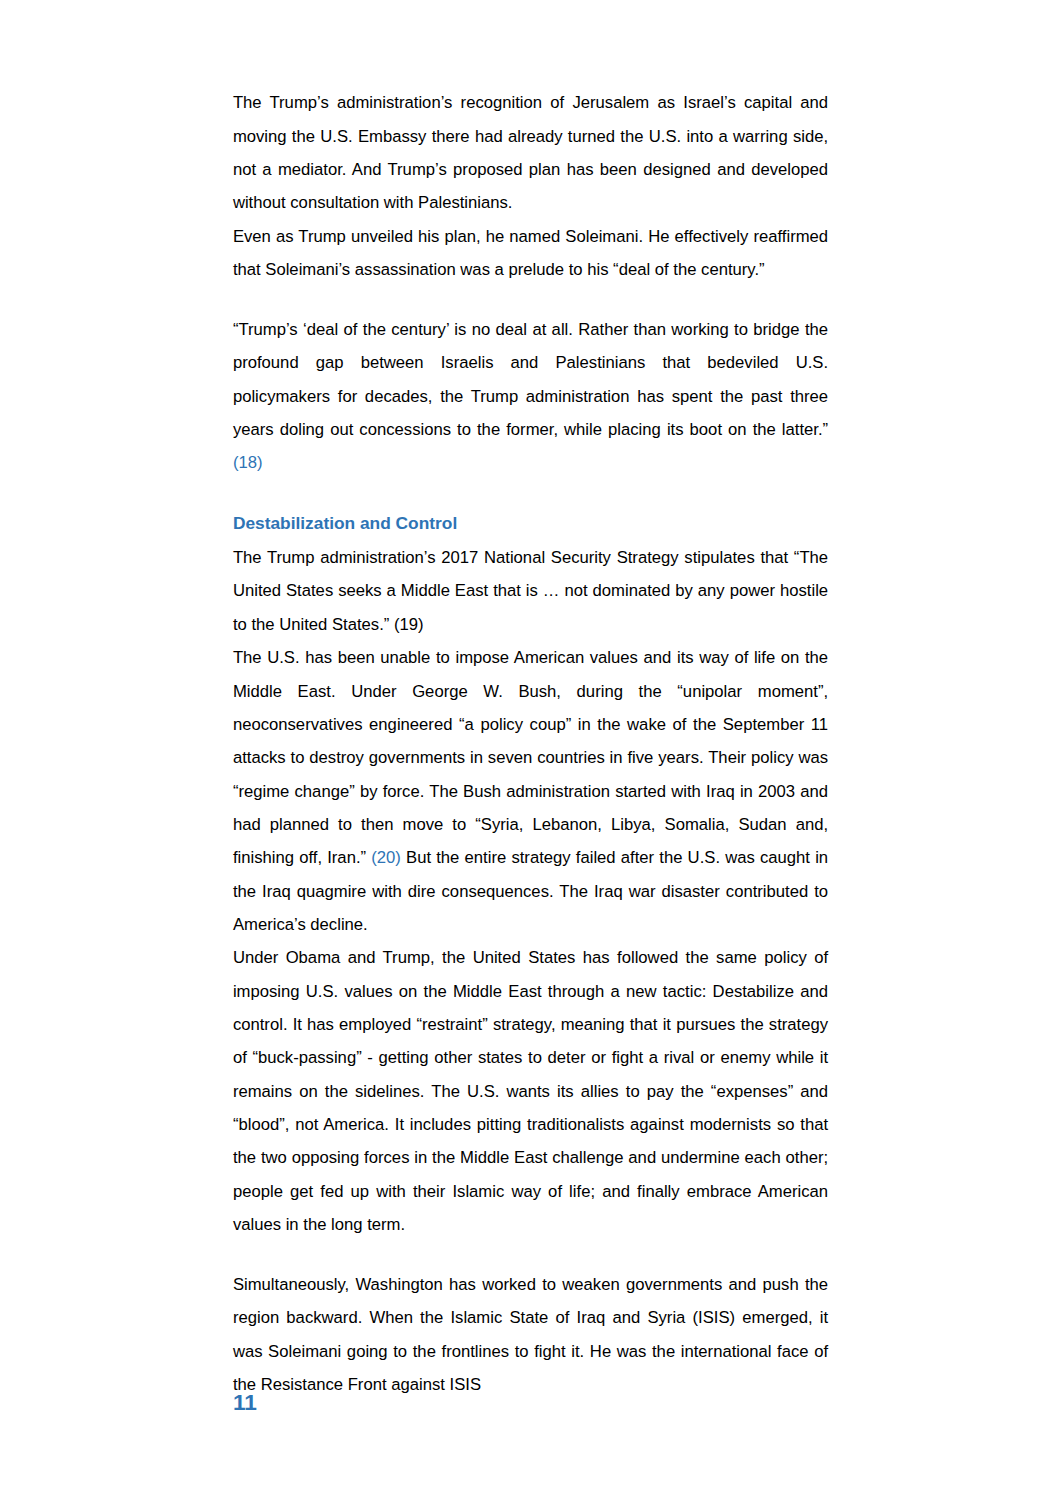The Trump’s administration’s recognition of Jerusalem as Israel’s capital and moving the U.S. Embassy there had already turned the U.S. into a warring side, not a mediator. And Trump’s proposed plan has been designed and developed without consultation with Palestinians.
Even as Trump unveiled his plan, he named Soleimani. He effectively reaffirmed that Soleimani’s assassination was a prelude to his “deal of the century.”
“Trump’s ‘deal of the century’ is no deal at all. Rather than working to bridge the profound gap between Israelis and Palestinians that bedeviled U.S. policymakers for decades, the Trump administration has spent the past three years doling out concessions to the former, while placing its boot on the latter.” (18)
Destabilization and Control
The Trump administration’s 2017 National Security Strategy stipulates that “The United States seeks a Middle East that is … not dominated by any power hostile to the United States.” (19)
The U.S. has been unable to impose American values and its way of life on the Middle East. Under George W. Bush, during the “unipolar moment”, neoconservatives engineered “a policy coup” in the wake of the September 11 attacks to destroy governments in seven countries in five years. Their policy was “regime change” by force. The Bush administration started with Iraq in 2003 and had planned to then move to “Syria, Lebanon, Libya, Somalia, Sudan and, finishing off, Iran.” (20) But the entire strategy failed after the U.S. was caught in the Iraq quagmire with dire consequences. The Iraq war disaster contributed to America’s decline.
Under Obama and Trump, the United States has followed the same policy of imposing U.S. values on the Middle East through a new tactic: Destabilize and control. It has employed “restraint” strategy, meaning that it pursues the strategy of “buck-passing” - getting other states to deter or fight a rival or enemy while it remains on the sidelines. The U.S. wants its allies to pay the “expenses” and “blood”, not America. It includes pitting traditionalists against modernists so that the two opposing forces in the Middle East challenge and undermine each other; people get fed up with their Islamic way of life; and finally embrace American values in the long term.
Simultaneously, Washington has worked to weaken governments and push the region backward. When the Islamic State of Iraq and Syria (ISIS) emerged, it was Soleimani going to the frontlines to fight it. He was the international face of the Resistance Front against ISIS
11